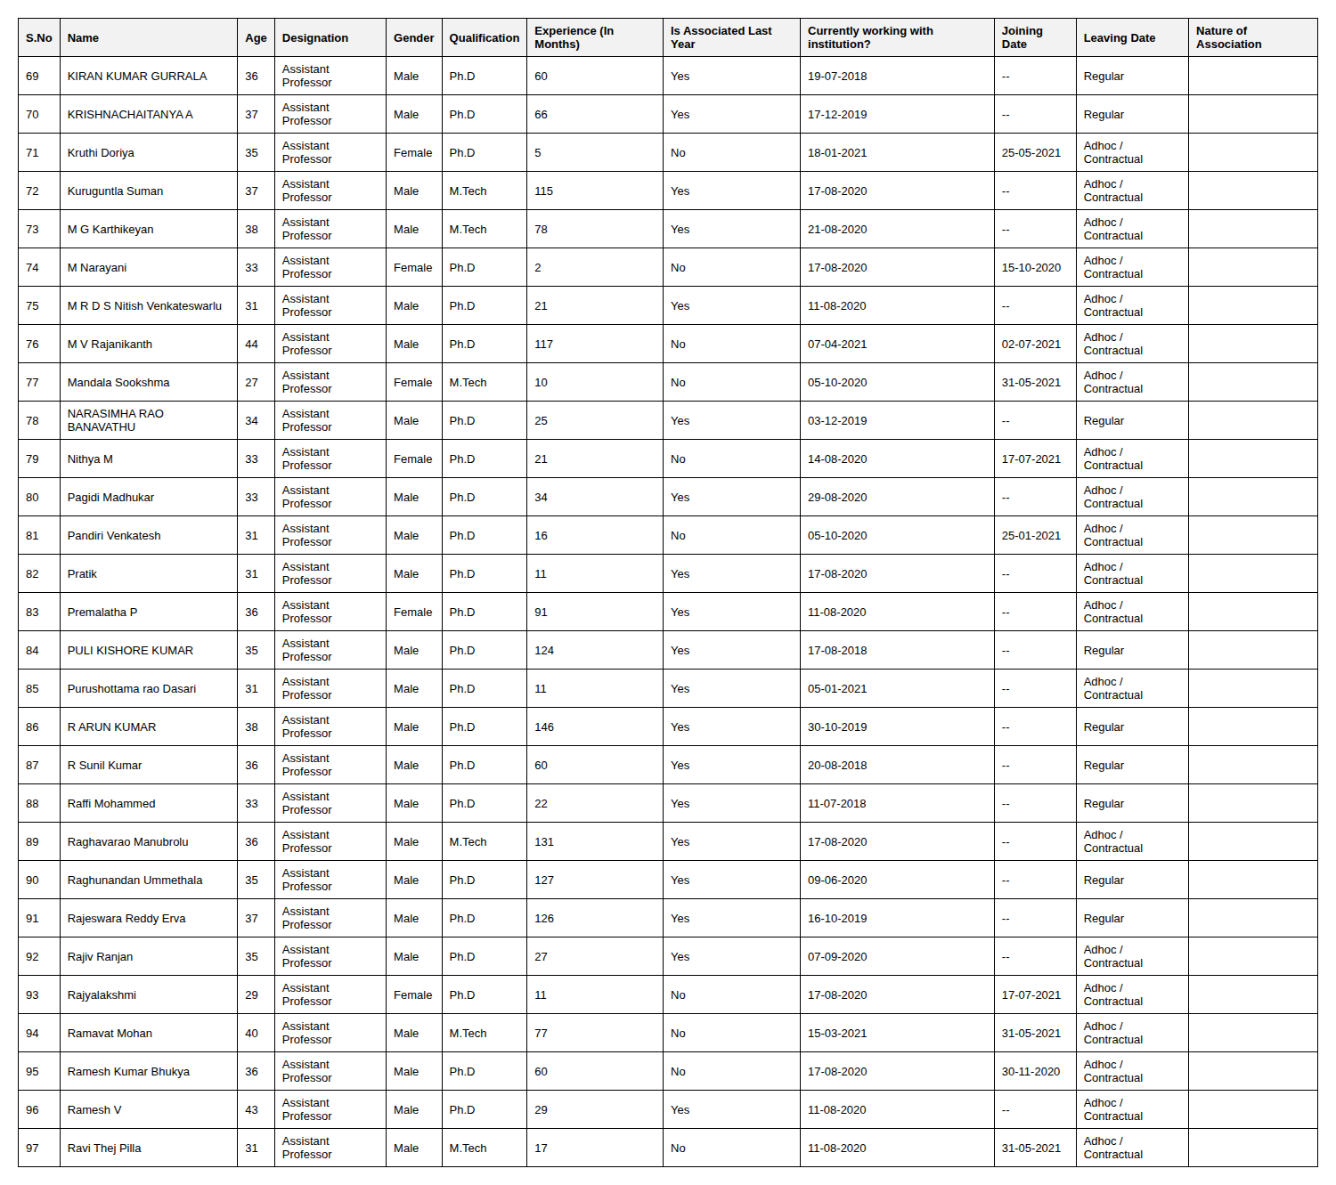| S.No | Name | Age | Designation | Gender | Qualification | Experience (In Months) | Is Associated Last Year | Currently working with institution? | Joining Date | Leaving Date | Nature of Association |
| --- | --- | --- | --- | --- | --- | --- | --- | --- | --- | --- | --- |
| 69 | KIRAN KUMAR GURRALA | 36 | Assistant Professor | Male | Ph.D | 60 | Yes | 19-07-2018 | -- | Regular | |
| 70 | KRISHNACHAITANYA A | 37 | Assistant Professor | Male | Ph.D | 66 | Yes | 17-12-2019 | -- | Regular | |
| 71 | Kruthi Doriya | 35 | Assistant Professor | Female | Ph.D | 5 | No | 18-01-2021 | 25-05-2021 | Adhoc / Contractual | |
| 72 | Kuruguntla Suman | 37 | Assistant Professor | Male | M.Tech | 115 | Yes | 17-08-2020 | -- | Adhoc / Contractual | |
| 73 | M G Karthikeyan | 38 | Assistant Professor | Male | M.Tech | 78 | Yes | 21-08-2020 | -- | Adhoc / Contractual | |
| 74 | M Narayani | 33 | Assistant Professor | Female | Ph.D | 2 | No | 17-08-2020 | 15-10-2020 | Adhoc / Contractual | |
| 75 | M R D S Nitish Venkateswarlu | 31 | Assistant Professor | Male | Ph.D | 21 | Yes | 11-08-2020 | -- | Adhoc / Contractual | |
| 76 | M V Rajanikanth | 44 | Assistant Professor | Male | Ph.D | 117 | No | 07-04-2021 | 02-07-2021 | Adhoc / Contractual | |
| 77 | Mandala Sookshma | 27 | Assistant Professor | Female | M.Tech | 10 | No | 05-10-2020 | 31-05-2021 | Adhoc / Contractual | |
| 78 | NARASIMHA RAO BANAVATHU | 34 | Assistant Professor | Male | Ph.D | 25 | Yes | 03-12-2019 | -- | Regular | |
| 79 | Nithya M | 33 | Assistant Professor | Female | Ph.D | 21 | No | 14-08-2020 | 17-07-2021 | Adhoc / Contractual | |
| 80 | Pagidi Madhukar | 33 | Assistant Professor | Male | Ph.D | 34 | Yes | 29-08-2020 | -- | Adhoc / Contractual | |
| 81 | Pandiri Venkatesh | 31 | Assistant Professor | Male | Ph.D | 16 | No | 05-10-2020 | 25-01-2021 | Adhoc / Contractual | |
| 82 | Pratik | 31 | Assistant Professor | Male | Ph.D | 11 | Yes | 17-08-2020 | -- | Adhoc / Contractual | |
| 83 | Premalatha P | 36 | Assistant Professor | Female | Ph.D | 91 | Yes | 11-08-2020 | -- | Adhoc / Contractual | |
| 84 | PULI KISHORE KUMAR | 35 | Assistant Professor | Male | Ph.D | 124 | Yes | 17-08-2018 | -- | Regular | |
| 85 | Purushottama rao Dasari | 31 | Assistant Professor | Male | Ph.D | 11 | Yes | 05-01-2021 | -- | Adhoc / Contractual | |
| 86 | R ARUN KUMAR | 38 | Assistant Professor | Male | Ph.D | 146 | Yes | 30-10-2019 | -- | Regular | |
| 87 | R Sunil Kumar | 36 | Assistant Professor | Male | Ph.D | 60 | Yes | 20-08-2018 | -- | Regular | |
| 88 | Raffi Mohammed | 33 | Assistant Professor | Male | Ph.D | 22 | Yes | 11-07-2018 | -- | Regular | |
| 89 | Raghavarao Manubrolu | 36 | Assistant Professor | Male | M.Tech | 131 | Yes | 17-08-2020 | -- | Adhoc / Contractual | |
| 90 | Raghunandan Ummethala | 35 | Assistant Professor | Male | Ph.D | 127 | Yes | 09-06-2020 | -- | Regular | |
| 91 | Rajeswara Reddy Erva | 37 | Assistant Professor | Male | Ph.D | 126 | Yes | 16-10-2019 | -- | Regular | |
| 92 | Rajiv Ranjan | 35 | Assistant Professor | Male | Ph.D | 27 | Yes | 07-09-2020 | -- | Adhoc / Contractual | |
| 93 | Rajyalakshmi | 29 | Assistant Professor | Female | Ph.D | 11 | No | 17-08-2020 | 17-07-2021 | Adhoc / Contractual | |
| 94 | Ramavat Mohan | 40 | Assistant Professor | Male | M.Tech | 77 | No | 15-03-2021 | 31-05-2021 | Adhoc / Contractual | |
| 95 | Ramesh Kumar Bhukya | 36 | Assistant Professor | Male | Ph.D | 60 | No | 17-08-2020 | 30-11-2020 | Adhoc / Contractual | |
| 96 | Ramesh V | 43 | Assistant Professor | Male | Ph.D | 29 | Yes | 11-08-2020 | -- | Adhoc / Contractual | |
| 97 | Ravi Thej Pilla | 31 | Assistant Professor | Male | M.Tech | 17 | No | 11-08-2020 | 31-05-2021 | Adhoc / Contractual | |